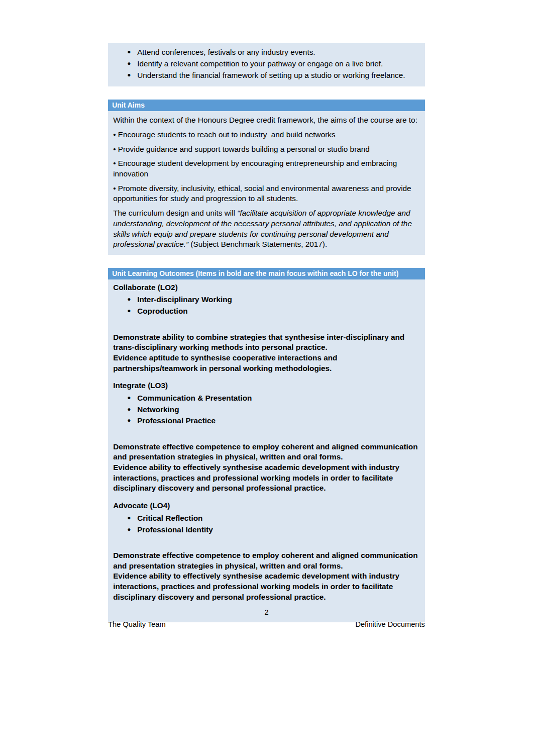Attend conferences, festivals or any industry events.
Identify a relevant competition to your pathway or engage on a live brief.
Understand the financial framework of setting up a studio or working freelance.
Unit Aims
Within the context of the Honours Degree credit framework, the aims of the course are to:
• Encourage students to reach out to industry and build networks
• Provide guidance and support towards building a personal or studio brand
• Encourage student development by encouraging entrepreneurship and embracing innovation
• Promote diversity, inclusivity, ethical, social and environmental awareness and provide opportunities for study and progression to all students.
The curriculum design and units will “facilitate acquisition of appropriate knowledge and understanding, development of the necessary personal attributes, and application of the skills which equip and prepare students for continuing personal development and professional practice.” (Subject Benchmark Statements, 2017).
Unit Learning Outcomes (Items in bold are the main focus within each LO for the unit)
Collaborate (LO2)
Inter-disciplinary Working
Coproduction
Demonstrate ability to combine strategies that synthesise inter-disciplinary and trans-disciplinary working methods into personal practice.
Evidence aptitude to synthesise cooperative interactions and partnerships/teamwork in personal working methodologies.
Integrate (LO3)
Communication & Presentation
Networking
Professional Practice
Demonstrate effective competence to employ coherent and aligned communication and presentation strategies in physical, written and oral forms.
Evidence ability to effectively synthesise academic development with industry interactions, practices and professional working models in order to facilitate disciplinary discovery and personal professional practice.
Advocate (LO4)
Critical Reflection
Professional Identity
Demonstrate effective competence to employ coherent and aligned communication and presentation strategies in physical, written and oral forms.
Evidence ability to effectively synthesise academic development with industry interactions, practices and professional working models in order to facilitate disciplinary discovery and personal professional practice.
2
The Quality Team Definitive Documents